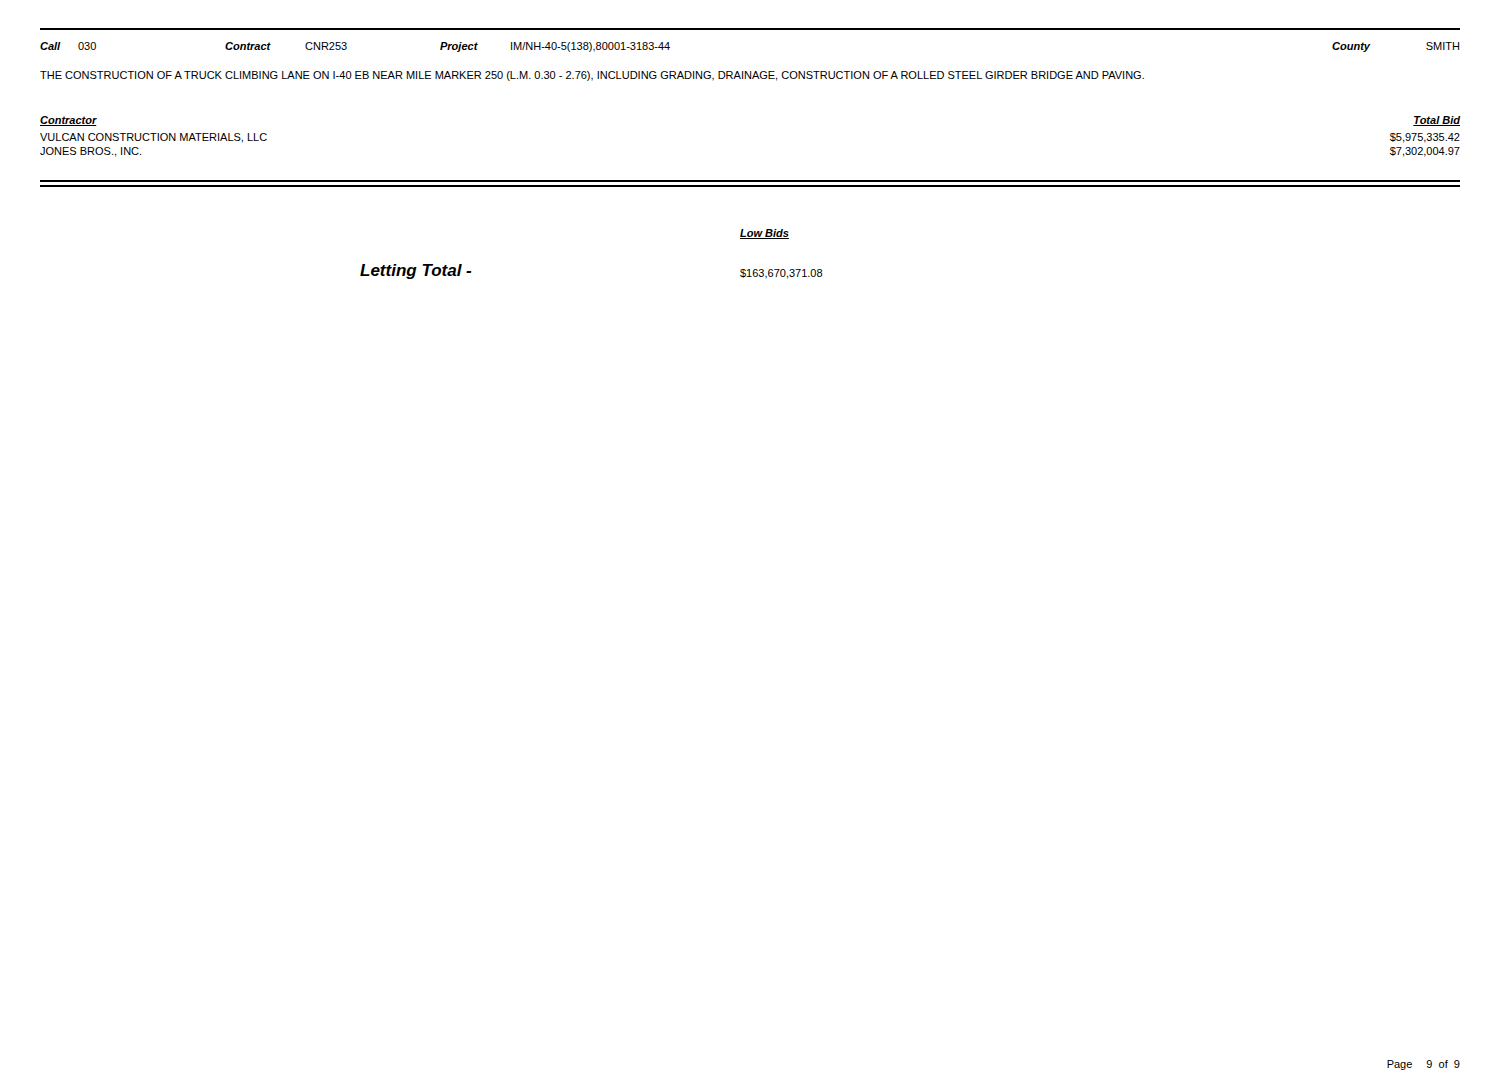Call 030 Contract CNR253 Project IM/NH-40-5(138),80001-3183-44 County SMITH
THE CONSTRUCTION OF A TRUCK CLIMBING LANE ON I-40 EB NEAR MILE MARKER 250 (L.M. 0.30 - 2.76), INCLUDING GRADING, DRAINAGE, CONSTRUCTION OF A ROLLED STEEL GIRDER BRIDGE AND PAVING.
| Contractor | Total Bid |
| --- | --- |
| VULCAN CONSTRUCTION MATERIALS, LLC | $5,975,335.42 |
| JONES BROS., INC. | $7,302,004.97 |
Low Bids
Letting Total - $163,670,371.08
Page 9 of 9